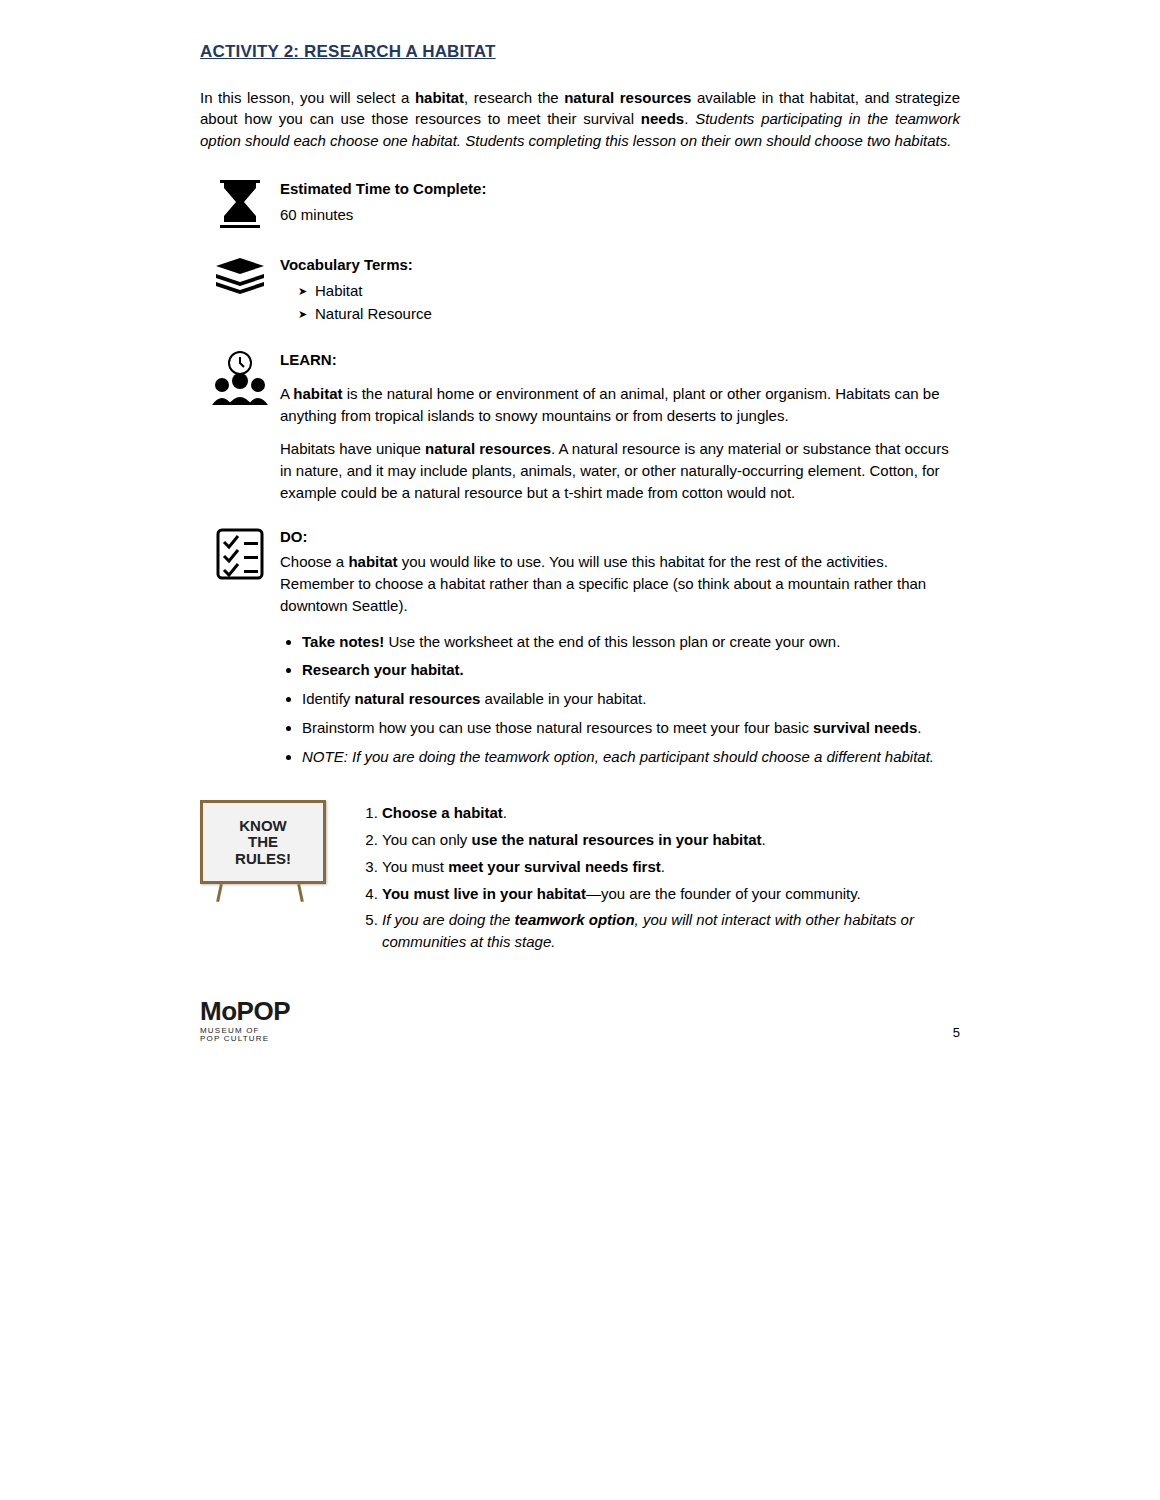ACTIVITY 2: RESEARCH A HABITAT
In this lesson, you will select a habitat, research the natural resources available in that habitat, and strategize about how you can use those resources to meet their survival needs. Students participating in the teamwork option should each choose one habitat. Students completing this lesson on their own should choose two habitats.
Estimated Time to Complete:
60 minutes
Vocabulary Terms:
Habitat
Natural Resource
LEARN:
A habitat is the natural home or environment of an animal, plant or other organism. Habitats can be anything from tropical islands to snowy mountains or from deserts to jungles.
Habitats have unique natural resources. A natural resource is any material or substance that occurs in nature, and it may include plants, animals, water, or other naturally-occurring element. Cotton, for example could be a natural resource but a t-shirt made from cotton would not.
DO:
Choose a habitat you would like to use. You will use this habitat for the rest of the activities. Remember to choose a habitat rather than a specific place (so think about a mountain rather than downtown Seattle).
Take notes! Use the worksheet at the end of this lesson plan or create your own.
Research your habitat.
Identify natural resources available in your habitat.
Brainstorm how you can use those natural resources to meet your four basic survival needs.
NOTE: If you are doing the teamwork option, each participant should choose a different habitat.
KNOW
THE
RULES!
Choose a habitat.
You can only use the natural resources in your habitat.
You must meet your survival needs first.
You must live in your habitat—you are the founder of your community.
If you are doing the teamwork option, you will not interact with other habitats or communities at this stage.
Mo POP
MUSEUM OF
POP CULTURE
5